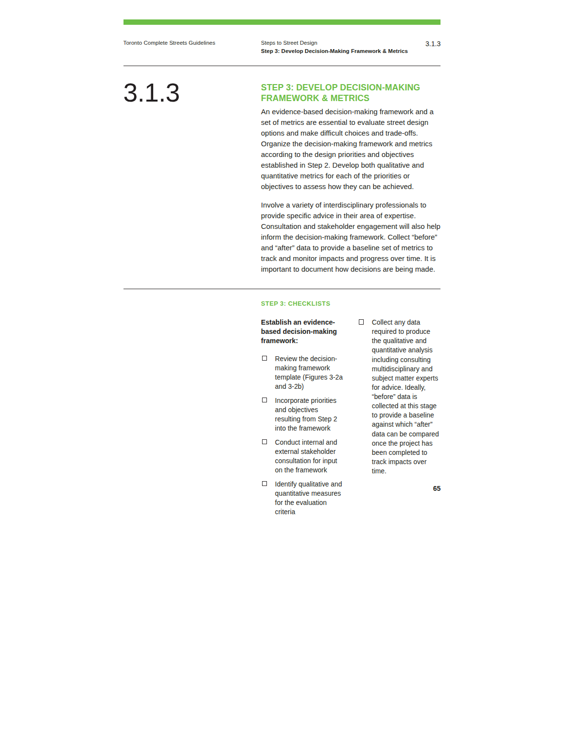Toronto Complete Streets Guidelines
Steps to Street Design
Step 3: Develop Decision-Making Framework & Metrics
3.1.3
3.1.3
Step 3: Develop Decision-Making Framework & Metrics
An evidence-based decision-making framework and a set of metrics are essential to evaluate street design options and make difficult choices and trade-offs. Organize the decision-making framework and metrics according to the design priorities and objectives established in Step 2. Develop both qualitative and quantitative metrics for each of the priorities or objectives to assess how they can be achieved.
Involve a variety of interdisciplinary professionals to provide specific advice in their area of expertise. Consultation and stakeholder engagement will also help inform the decision-making framework. Collect “before” and “after” data to provide a baseline set of metrics to track and monitor impacts and progress over time. It is important to document how decisions are being made.
Step 3: Checklists
Establish an evidence-based decision-making framework:
Review the decision-making framework template (Figures 3-2a and 3-2b)
Incorporate priorities and objectives resulting from Step 2 into the framework
Conduct internal and external stakeholder consultation for input on the framework
Identify qualitative and quantitative measures for the evaluation criteria
Collect any data required to produce the qualitative and quantitative analysis including consulting multidisciplinary and subject matter experts for advice. Ideally, “before” data is collected at this stage to provide a baseline against which “after” data can be compared once the project has been completed to track impacts over time.
65